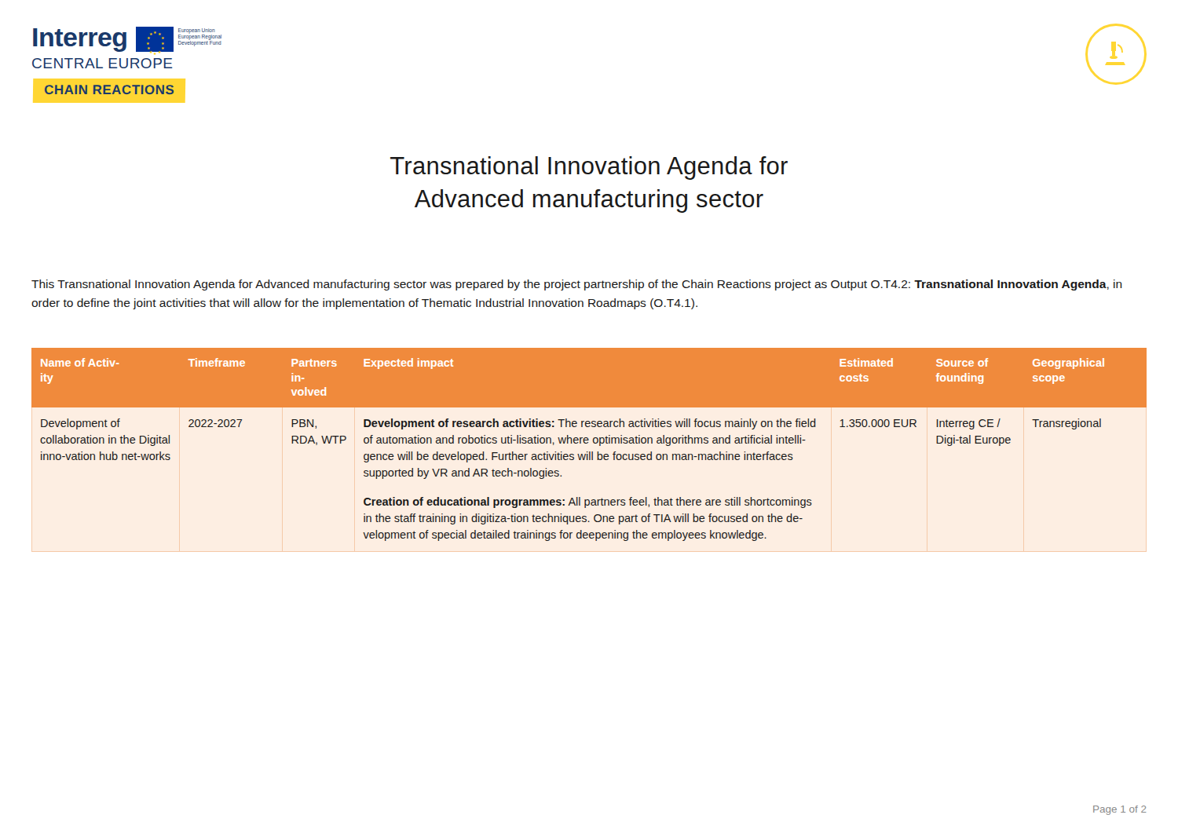Interreg
★ ★ ★ ★ ★ ★ ★ ★ ★ ★ ★ ★
European Union
European Regional
Development Fund
CENTRAL EUROPE
CHAIN REACTIONS
Transnational Innovation Agenda for
Advanced manufacturing sector
This Transnational Innovation Agenda for Advanced manufacturing sector was prepared by the project partnership of the Chain Reactions project as Output O.T4.2: Transnational Innovation Agenda, in order to define the joint activities that will allow for the implementation of Thematic Industrial Innovation Roadmaps (O.T4.1).
| Name of Activ- ity | Timeframe | Partners in- volved | Expected impact | Estimated costs | Source of founding | Geographical scope |
| --- | --- | --- | --- | --- | --- | --- |
| Development of collaboration in the Digital inno-vation hub net-works | 2022-2027 | PBN, RDA, WTP | Development of research activities: The research activities will focus mainly on the field of automation and robotics uti-lisation, where optimisation algorithms and artificial intelli-gence will be developed. Further activities will be focused on man-machine interfaces supported by VR and AR tech-nologies. Creation of educational programmes: All partners feel, that there are still shortcomings in the staff training in digitiza-tion techniques. One part of TIA will be focused on the de-velopment of special detailed trainings for deepening the employees knowledge. | 1.350.000 EUR | Interreg CE / Digi-tal Europe | Transregional |
Page 1 of 2